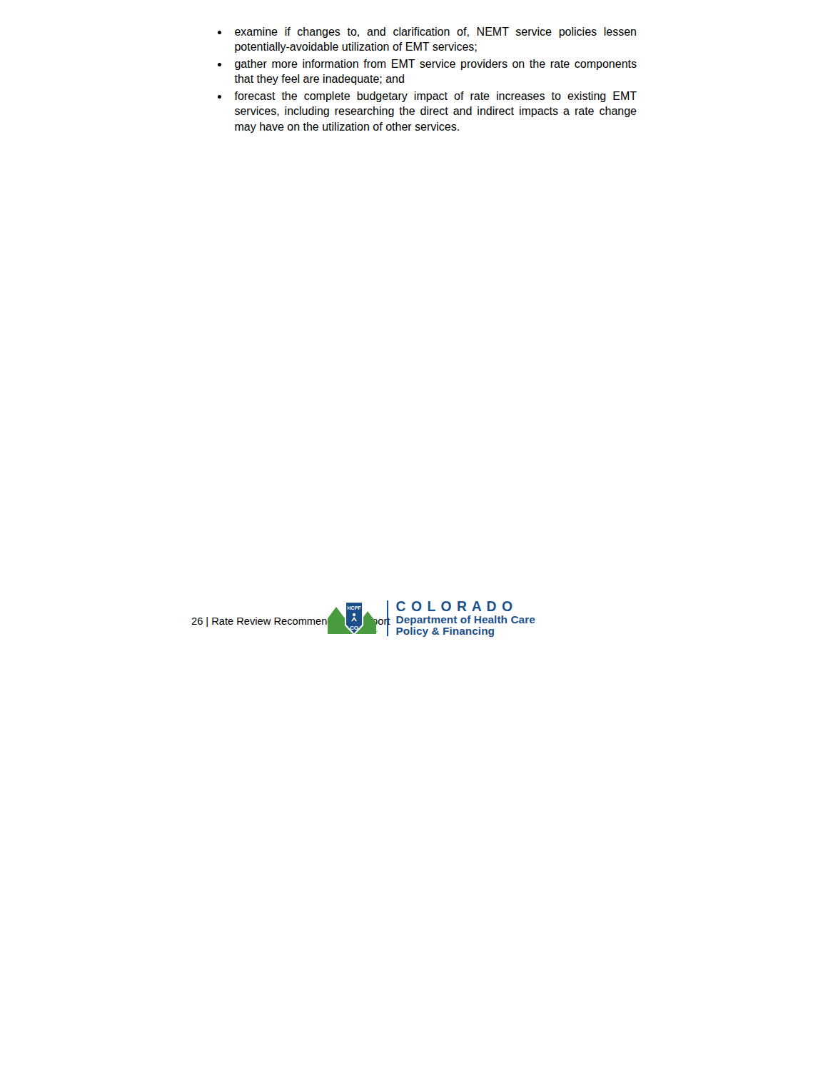examine if changes to, and clarification of, NEMT service policies lessen potentially-avoidable utilization of EMT services;
gather more information from EMT service providers on the rate components that they feel are inadequate; and
forecast the complete budgetary impact of rate increases to existing EMT services, including researching the direct and indirect impacts a rate change may have on the utilization of other services.
26 | Rate Review Recommendation Report
HCPF CO TM
C O L O R A D O
Department of Health Care
Policy & Financing